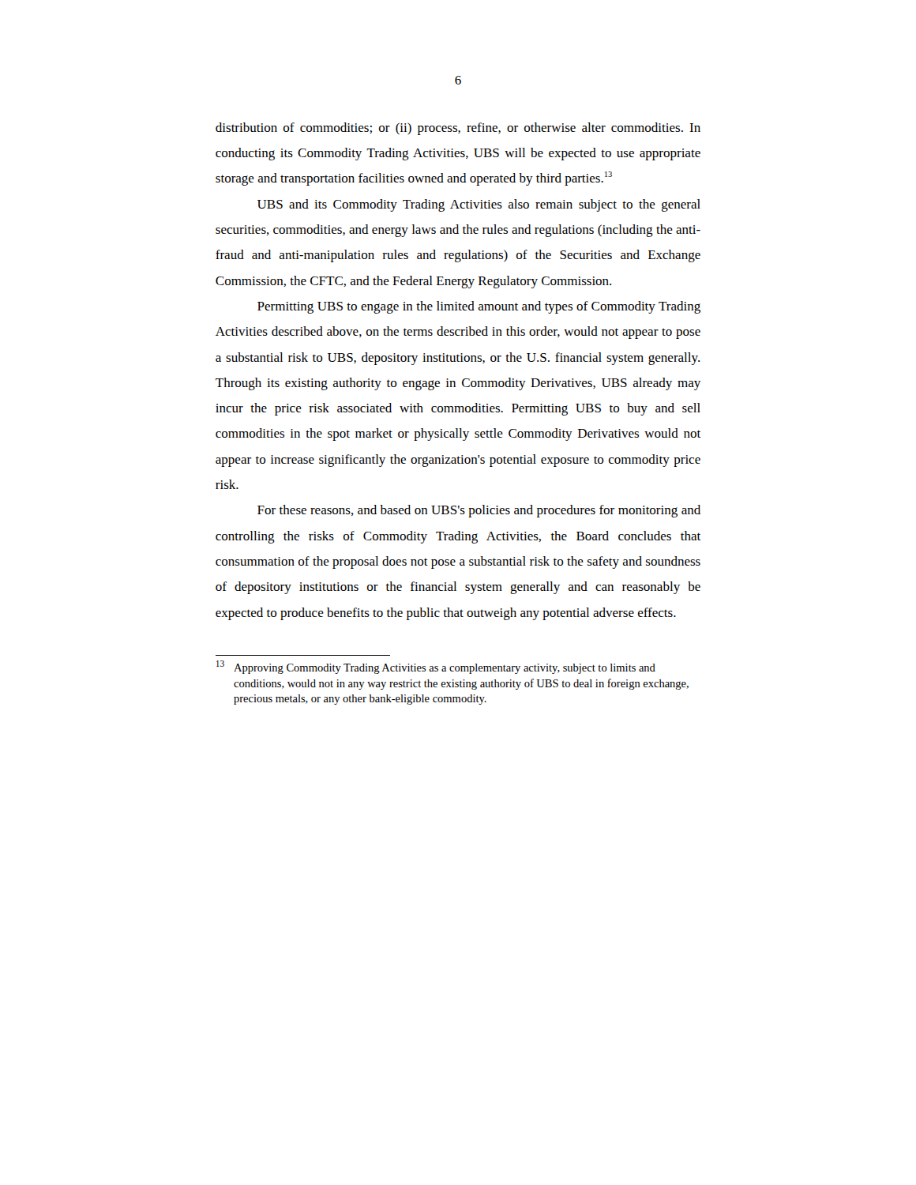6
distribution of commodities; or (ii) process, refine, or otherwise alter commodities. In conducting its Commodity Trading Activities, UBS will be expected to use appropriate storage and transportation facilities owned and operated by third parties.13
UBS and its Commodity Trading Activities also remain subject to the general securities, commodities, and energy laws and the rules and regulations (including the anti-fraud and anti-manipulation rules and regulations) of the Securities and Exchange Commission, the CFTC, and the Federal Energy Regulatory Commission.
Permitting UBS to engage in the limited amount and types of Commodity Trading Activities described above, on the terms described in this order, would not appear to pose a substantial risk to UBS, depository institutions, or the U.S. financial system generally. Through its existing authority to engage in Commodity Derivatives, UBS already may incur the price risk associated with commodities. Permitting UBS to buy and sell commodities in the spot market or physically settle Commodity Derivatives would not appear to increase significantly the organization's potential exposure to commodity price risk.
For these reasons, and based on UBS's policies and procedures for monitoring and controlling the risks of Commodity Trading Activities, the Board concludes that consummation of the proposal does not pose a substantial risk to the safety and soundness of depository institutions or the financial system generally and can reasonably be expected to produce benefits to the public that outweigh any potential adverse effects.
13 Approving Commodity Trading Activities as a complementary activity, subject to limits and conditions, would not in any way restrict the existing authority of UBS to deal in foreign exchange, precious metals, or any other bank-eligible commodity.